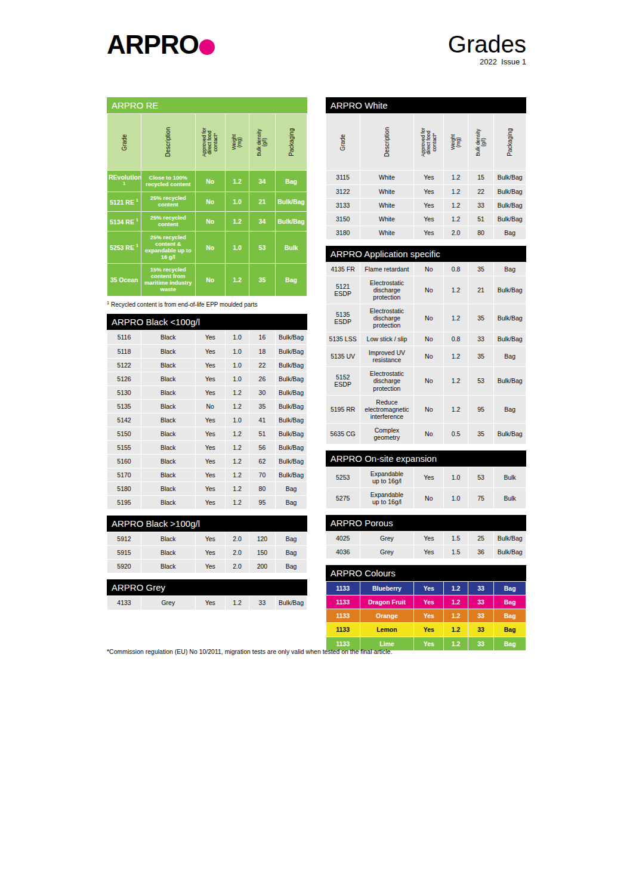ARPRO
Grades
2022 Issue 1
ARPRO RE
| Grade | Description | Approved for direct food contact* | Weight (mg) | Bulk density (g/l) | Packaging |
| REvolution 1 | Close to 100% recycled content | No | 1.2 | 34 | Bag |
| 5121 RE 1 | 25% recycled content | No | 1.0 | 21 | Bulk/Bag |
| 5134 RE 1 | 25% recycled content | No | 1.2 | 34 | Bulk/Bag |
| 5253 RE 1 | 25% recycled content & expandable up to 16 g/l | No | 1.0 | 53 | Bulk |
| 35 Ocean | 15% recycled content from maritime industry waste | No | 1.2 | 35 | Bag |
1 Recycled content is from end-of-life EPP moulded parts
ARPRO Black <100g/l
| 5116 | Black | Yes | 1.0 | 16 | Bulk/Bag |
| 5118 | Black | Yes | 1.0 | 18 | Bulk/Bag |
| 5122 | Black | Yes | 1.0 | 22 | Bulk/Bag |
| 5126 | Black | Yes | 1.0 | 26 | Bulk/Bag |
| 5130 | Black | Yes | 1.2 | 30 | Bulk/Bag |
| 5135 | Black | No | 1.2 | 35 | Bulk/Bag |
| 5142 | Black | Yes | 1.0 | 41 | Bulk/Bag |
| 5150 | Black | Yes | 1.2 | 51 | Bulk/Bag |
| 5155 | Black | Yes | 1.2 | 56 | Bulk/Bag |
| 5160 | Black | Yes | 1.2 | 62 | Bulk/Bag |
| 5170 | Black | Yes | 1.2 | 70 | Bulk/Bag |
| 5180 | Black | Yes | 1.2 | 80 | Bag |
| 5195 | Black | Yes | 1.2 | 95 | Bag |
ARPRO Black >100g/l
| 5912 | Black | Yes | 2.0 | 120 | Bag |
| 5915 | Black | Yes | 2.0 | 150 | Bag |
| 5920 | Black | Yes | 2.0 | 200 | Bag |
ARPRO Grey
| 4133 | Grey | Yes | 1.2 | 33 | Bulk/Bag |
ARPRO White
| Grade | Description | Approved for direct food contact* | Weight (mg) | Bulk density (g/l) | Packaging |
| 3115 | White | Yes | 1.2 | 15 | Bulk/Bag |
| 3122 | White | Yes | 1.2 | 22 | Bulk/Bag |
| 3133 | White | Yes | 1.2 | 33 | Bulk/Bag |
| 3150 | White | Yes | 1.2 | 51 | Bulk/Bag |
| 3180 | White | Yes | 2.0 | 80 | Bag |
ARPRO Application specific
| 4135 FR | Flame retardant | No | 0.8 | 35 | Bag |
| 5121 ESDP | Electrostatic discharge protection | No | 1.2 | 21 | Bulk/Bag |
| 5135 ESDP | Electrostatic discharge protection | No | 1.2 | 35 | Bulk/Bag |
| 5135 LSS | Low stick / slip | No | 0.8 | 33 | Bulk/Bag |
| 5135 UV | Improved UV resistance | No | 1.2 | 35 | Bag |
| 5152 ESDP | Electrostatic discharge protection | No | 1.2 | 53 | Bulk/Bag |
| 5195 RR | Reduce electromagnetic interference | No | 1.2 | 95 | Bag |
| 5635 CG | Complex geometry | No | 0.5 | 35 | Bulk/Bag |
ARPRO On-site expansion
| 5253 | Expandable up to 16g/l | Yes | 1.0 | 53 | Bulk |
| 5275 | Expandable up to 16g/l | No | 1.0 | 75 | Bulk |
ARPRO Porous
| 4025 | Grey | Yes | 1.5 | 25 | Bulk/Bag |
| 4036 | Grey | Yes | 1.5 | 36 | Bulk/Bag |
ARPRO Colours
| 1133 | Blueberry | Yes | 1.2 | 33 | Bag |
| 1133 | Dragon Fruit | Yes | 1.2 | 33 | Bag |
| 1133 | Orange | Yes | 1.2 | 33 | Bag |
| 1133 | Lemon | Yes | 1.2 | 33 | Bag |
| 1133 | Lime | Yes | 1.2 | 33 | Bag |
*Commission regulation (EU) No 10/2011, migration tests are only valid when tested on the final article.